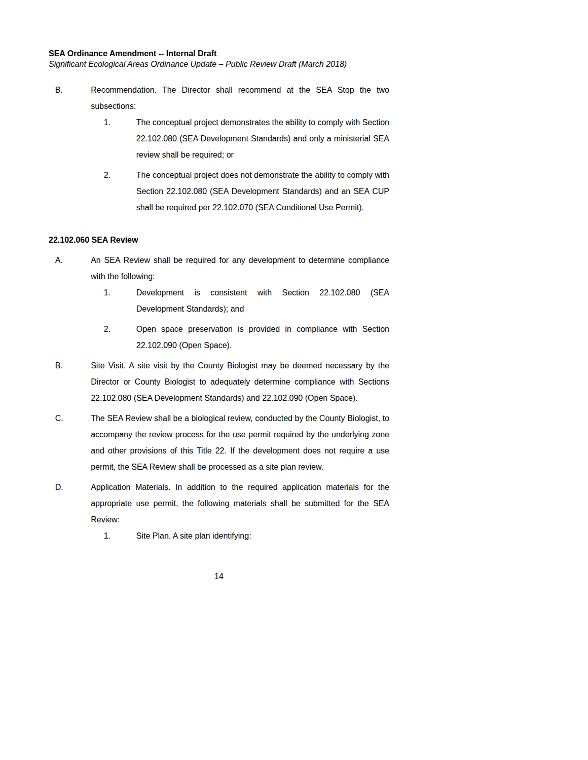SEA Ordinance Amendment -- Internal Draft
Significant Ecological Areas Ordinance Update – Public Review Draft (March 2018)
B. Recommendation. The Director shall recommend at the SEA Stop the two subsections:
1. The conceptual project demonstrates the ability to comply with Section 22.102.080 (SEA Development Standards) and only a ministerial SEA review shall be required; or
2. The conceptual project does not demonstrate the ability to comply with Section 22.102.080 (SEA Development Standards) and an SEA CUP shall be required per 22.102.070 (SEA Conditional Use Permit).
22.102.060 SEA Review
A. An SEA Review shall be required for any development to determine compliance with the following:
1. Development is consistent with Section 22.102.080 (SEA Development Standards); and
2. Open space preservation is provided in compliance with Section 22.102.090 (Open Space).
B. Site Visit. A site visit by the County Biologist may be deemed necessary by the Director or County Biologist to adequately determine compliance with Sections 22.102.080 (SEA Development Standards) and 22.102.090 (Open Space).
C. The SEA Review shall be a biological review, conducted by the County Biologist, to accompany the review process for the use permit required by the underlying zone and other provisions of this Title 22. If the development does not require a use permit, the SEA Review shall be processed as a site plan review.
D. Application Materials. In addition to the required application materials for the appropriate use permit, the following materials shall be submitted for the SEA Review:
1. Site Plan. A site plan identifying:
14